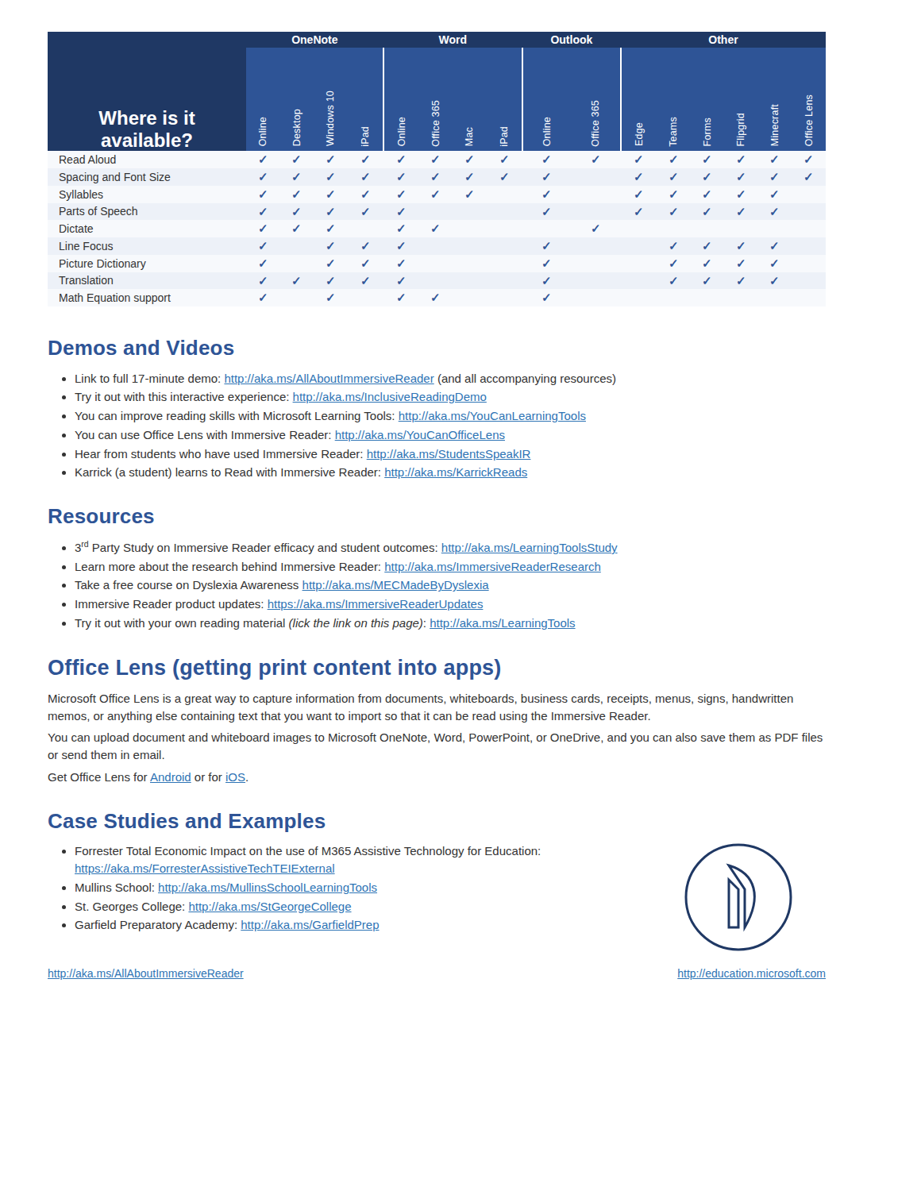| Where is it available? | OneNote | Word | Outlook | Other |
| --- | --- | --- | --- | --- |
| Online | Desktop | Windows 10 | iPad | Online | Office 365 | Mac | iPad | Online | Office 365 | Edge | Teams | Forms | Flipgrid | Minecraft | Office Lens |
| Read Aloud | ✓ | ✓ | ✓ | ✓ | ✓ | ✓ | ✓ | ✓ | ✓ | ✓ | ✓ | ✓ | ✓ | ✓ | ✓ | ✓ |
| Spacing and Font Size | ✓ | ✓ | ✓ | ✓ | ✓ | ✓ | ✓ | ✓ | ✓ | | ✓ | ✓ | ✓ | ✓ | ✓ | ✓ |
| Syllables | ✓ | ✓ | ✓ | ✓ | ✓ | ✓ | ✓ | | ✓ | | ✓ | ✓ | ✓ | ✓ | ✓ | |
| Parts of Speech | ✓ | ✓ | ✓ | ✓ | ✓ | | | | ✓ | | ✓ | ✓ | ✓ | ✓ | ✓ | |
| Dictate | ✓ | ✓ | ✓ | | ✓ | ✓ | | | | ✓ | | | | | | |
| Line Focus | ✓ | | ✓ | ✓ | ✓ | | | | ✓ | | | ✓ | ✓ | ✓ | ✓ | |
| Picture Dictionary | ✓ | | ✓ | ✓ | ✓ | | | | ✓ | | | ✓ | ✓ | ✓ | ✓ | |
| Translation | ✓ | ✓ | ✓ | ✓ | ✓ | | | | ✓ | | | ✓ | ✓ | ✓ | ✓ | |
| Math Equation support | ✓ | | ✓ | | ✓ | ✓ | | | ✓ | | | | | | | |
Demos and Videos
Link to full 17-minute demo: http://aka.ms/AllAboutImmersiveReader (and all accompanying resources)
Try it out with this interactive experience: http://aka.ms/InclusiveReadingDemo
You can improve reading skills with Microsoft Learning Tools: http://aka.ms/YouCanLearningTools
You can use Office Lens with Immersive Reader: http://aka.ms/YouCanOfficeLens
Hear from students who have used Immersive Reader: http://aka.ms/StudentsSpeakIR
Karrick (a student) learns to Read with Immersive Reader: http://aka.ms/KarrickReads
Resources
3rd Party Study on Immersive Reader efficacy and student outcomes: http://aka.ms/LearningToolsStudy
Learn more about the research behind Immersive Reader: http://aka.ms/ImmersiveReaderResearch
Take a free course on Dyslexia Awareness http://aka.ms/MECMadeByDyslexia
Immersive Reader product updates: https://aka.ms/ImmersiveReaderUpdates
Try it out with your own reading material (lick the link on this page): http://aka.ms/LearningTools
Office Lens (getting print content into apps)
Microsoft Office Lens is a great way to capture information from documents, whiteboards, business cards, receipts, menus, signs, handwritten memos, or anything else containing text that you want to import so that it can be read using the Immersive Reader.
You can upload document and whiteboard images to Microsoft OneNote, Word, PowerPoint, or OneDrive, and you can also save them as PDF files or send them in email.
Get Office Lens for Android or for iOS.
Case Studies and Examples
Forrester Total Economic Impact on the use of M365 Assistive Technology for Education:
https://aka.ms/ForresterAssistiveTechTEIExternal
Mullins School: http://aka.ms/MullinsSchoolLearningTools
St. Georges College: http://aka.ms/StGeorgeCollege
Garfield Preparatory Academy: http://aka.ms/GarfieldPrep
http://aka.ms/AllAboutImmersiveReader http://education.microsoft.com